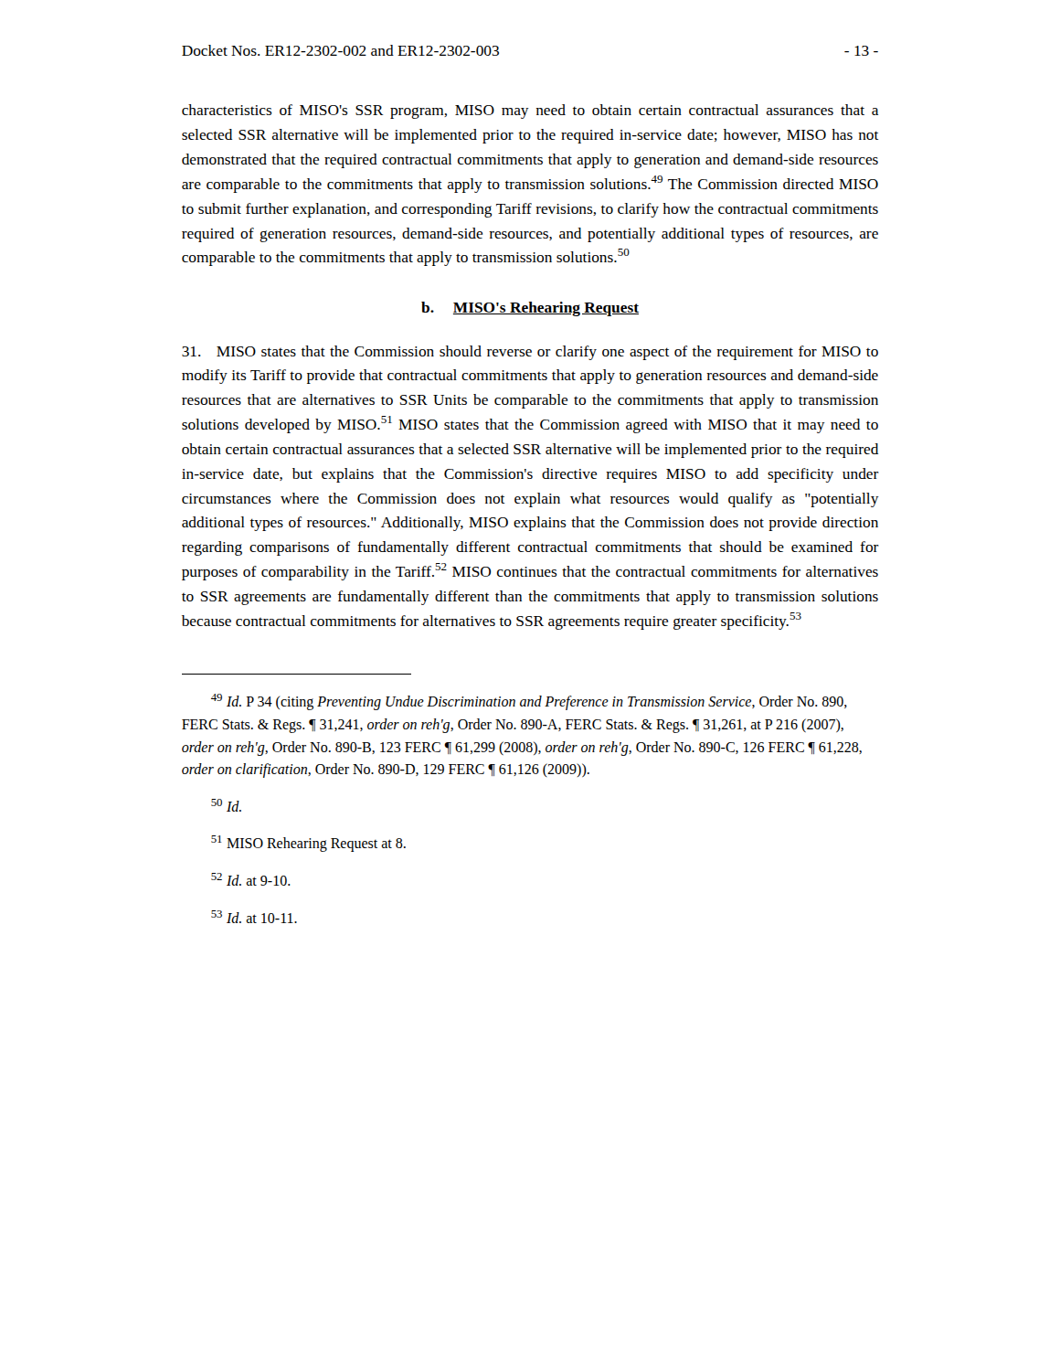Docket Nos. ER12-2302-002 and ER12-2302-003 - 13 -
characteristics of MISO's SSR program, MISO may need to obtain certain contractual assurances that a selected SSR alternative will be implemented prior to the required in-service date; however, MISO has not demonstrated that the required contractual commitments that apply to generation and demand-side resources are comparable to the commitments that apply to transmission solutions.49 The Commission directed MISO to submit further explanation, and corresponding Tariff revisions, to clarify how the contractual commitments required of generation resources, demand-side resources, and potentially additional types of resources, are comparable to the commitments that apply to transmission solutions.50
b. MISO's Rehearing Request
31. MISO states that the Commission should reverse or clarify one aspect of the requirement for MISO to modify its Tariff to provide that contractual commitments that apply to generation resources and demand-side resources that are alternatives to SSR Units be comparable to the commitments that apply to transmission solutions developed by MISO.51 MISO states that the Commission agreed with MISO that it may need to obtain certain contractual assurances that a selected SSR alternative will be implemented prior to the required in-service date, but explains that the Commission's directive requires MISO to add specificity under circumstances where the Commission does not explain what resources would qualify as "potentially additional types of resources." Additionally, MISO explains that the Commission does not provide direction regarding comparisons of fundamentally different contractual commitments that should be examined for purposes of comparability in the Tariff.52 MISO continues that the contractual commitments for alternatives to SSR agreements are fundamentally different than the commitments that apply to transmission solutions because contractual commitments for alternatives to SSR agreements require greater specificity.53
49 Id. P 34 (citing Preventing Undue Discrimination and Preference in Transmission Service, Order No. 890, FERC Stats. & Regs. ¶ 31,241, order on reh'g, Order No. 890-A, FERC Stats. & Regs. ¶ 31,261, at P 216 (2007), order on reh'g, Order No. 890-B, 123 FERC ¶ 61,299 (2008), order on reh'g, Order No. 890-C, 126 FERC ¶ 61,228, order on clarification, Order No. 890-D, 129 FERC ¶ 61,126 (2009)).
50 Id.
51 MISO Rehearing Request at 8.
52 Id. at 9-10.
53 Id. at 10-11.